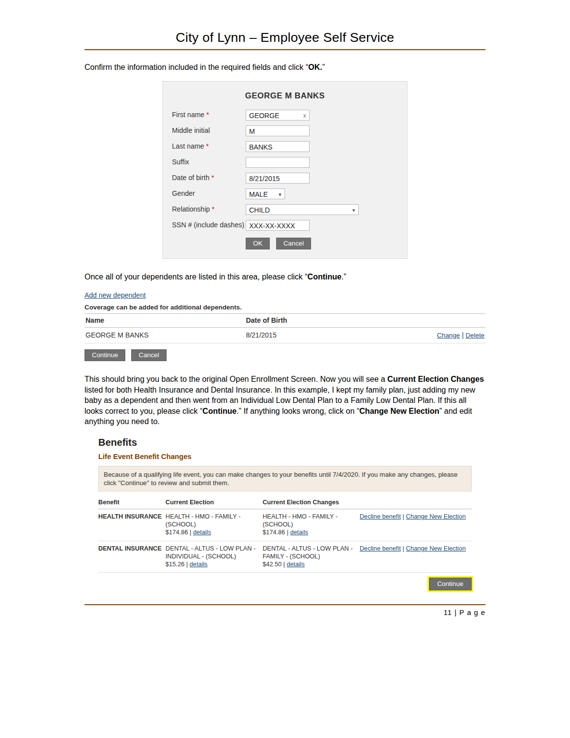City of Lynn – Employee Self Service
Confirm the information included in the required fields and click “OK.”
GEORGE M BANKS
First name *
GEORGEx
Middle initial
M
Last name *
BANKS
Suffix
Date of birth *
8/21/2015
Gender
MALE▾
Relationship *
CHILD▾
SSN # (include dashes)
XXX-XX-XXXX
OK Cancel
Once all of your dependents are listed in this area, please click “Continue.”
Add new dependent
Coverage can be added for additional dependents.
| Name | Date of Birth | |
| --- | --- | --- |
| GEORGE M BANKS | 8/21/2015 | Change / Delete |
Continue Cancel
This should bring you back to the original Open Enrollment Screen. Now you will see a Current Election Changes listed for both Health Insurance and Dental Insurance. In this example, I kept my family plan, just adding my new baby as a dependent and then went from an Individual Low Dental Plan to a Family Low Dental Plan. If this all looks correct to you, please click “Continue.” If anything looks wrong, click on “Change New Election” and edit anything you need to.
Benefits
Life Event Benefit Changes
Because of a qualifying life event, you can make changes to your benefits until 7/4/2020. If you make any changes, please click "Continue" to review and submit them.
| Benefit | Current Election | Current Election Changes | |
| --- | --- | --- | --- |
| HEALTH INSURANCE | HEALTH - HMO - FAMILY - (SCHOOL) $174.86 / details | HEALTH - HMO - FAMILY - (SCHOOL) $174.86 / details | Decline benefit / Change New Election |
| DENTAL INSURANCE | DENTAL - ALTUS - LOW PLAN - INDIVIDUAL - (SCHOOL) $15.26 / details | DENTAL - ALTUS - LOW PLAN - FAMILY - (SCHOOL) $42.50 / details | Decline benefit / Change New Election |
Continue
11 | P a g e